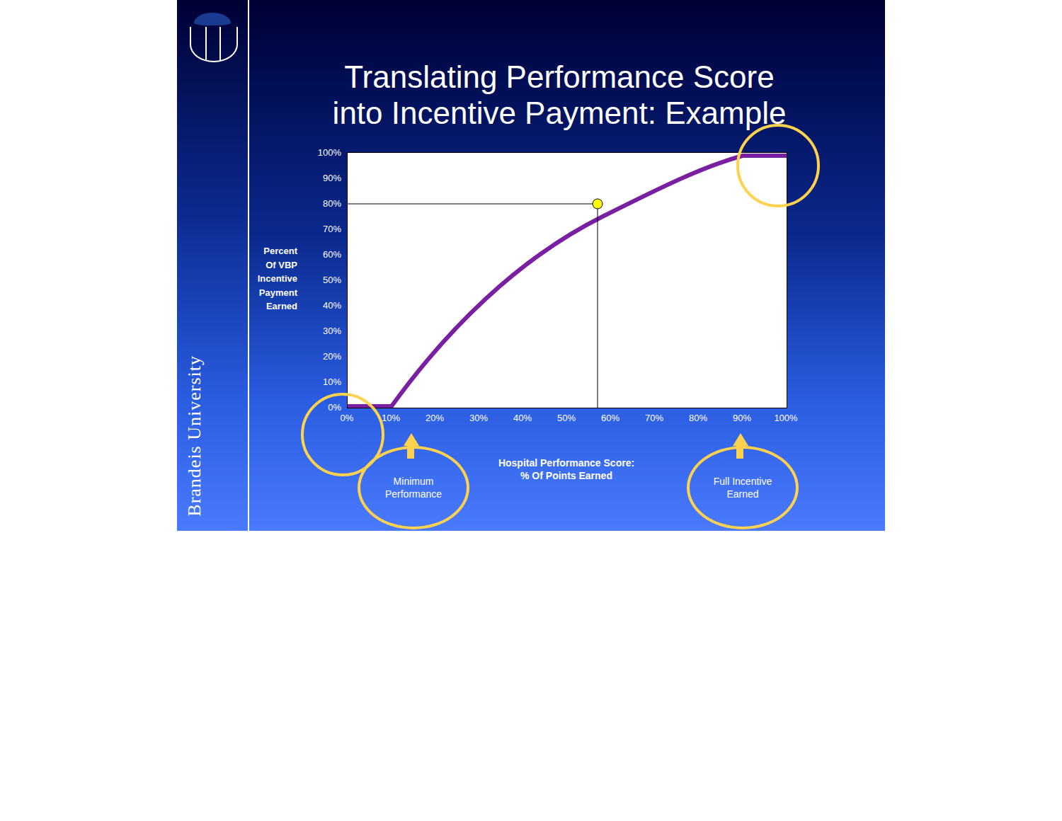Brandeis University
Translating Performance Score
into Incentive Payment: Example
Percent
Of VBP
Incentive
Payment
Earned
100% 90% 80% 70% 60% 50% 40% 30% 20% 10% 0%
0% 10% 20% 30% 40% 50% 60% 70% 80% 90% 100%
Hospital Performance Score:
% Of Points Earned
Minimum
Performance
Full Incentive
Earned